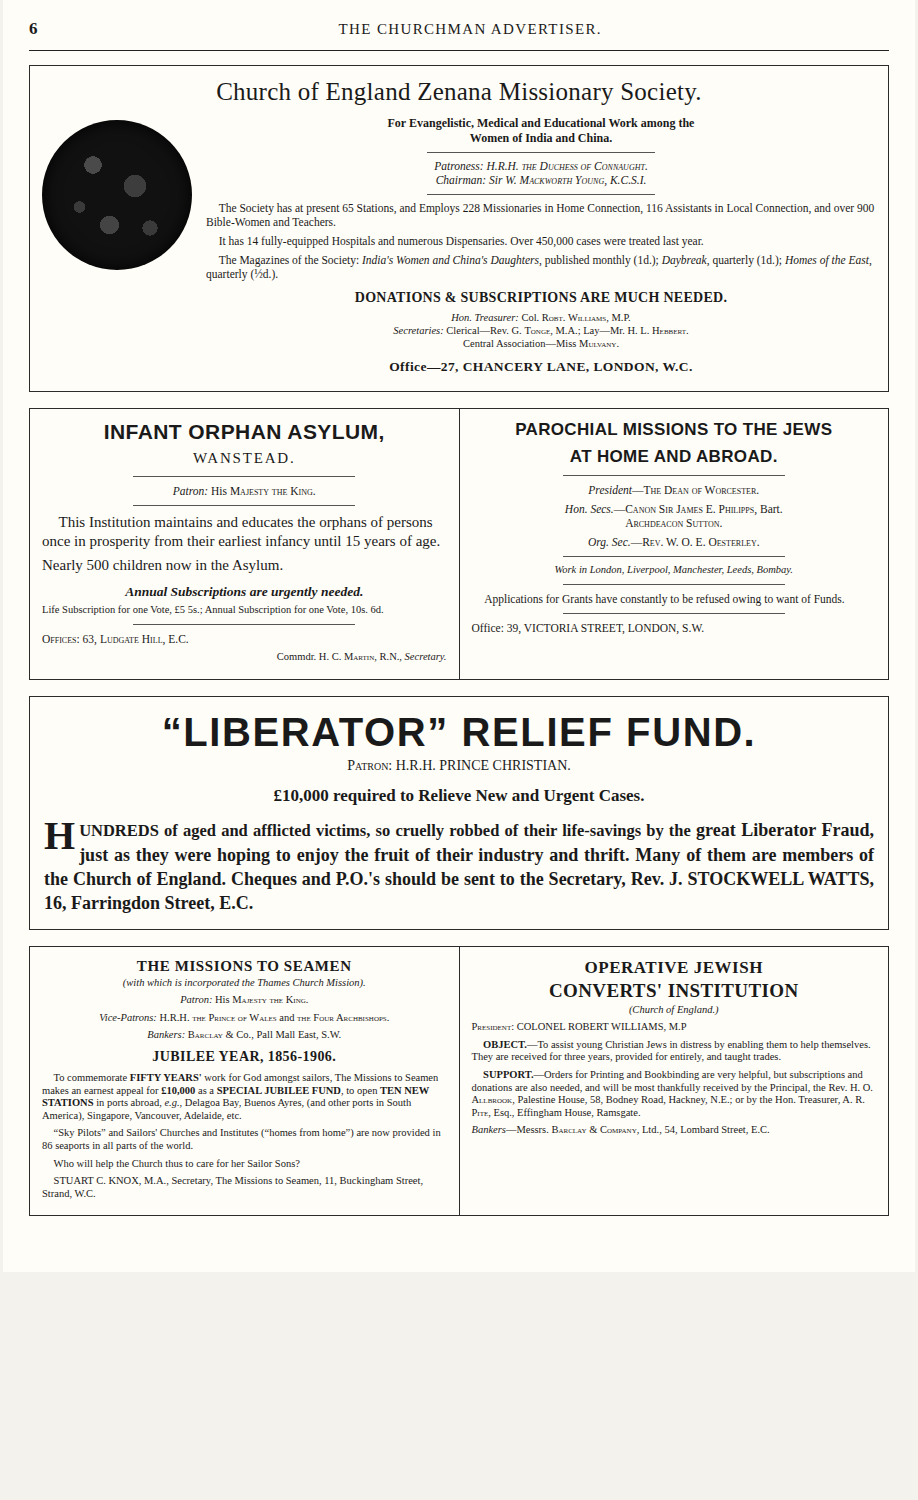6
THE CHURCHMAN ADVERTISER.
Church of England Zenana Missionary Society.
For Evangelistic, Medical and Educational Work among the
Women of India and China.
Patroness: H.R.H. the Duchess of Connaught.
Chairman: Sir W. Mackworth Young, K.C.S.I.
The Society has at present 65 Stations, and Employs 228 Missionaries in Home Connection, 116 Assistants in Local Connection, and over 900 Bible-Women and Teachers.
It has 14 fully-equipped Hospitals and numerous Dispensaries. Over 450,000 cases were treated last year.
The Magazines of the Society: India's Women and China's Daughters, published monthly (1d.); Daybreak, quarterly (1d.); Homes of the East, quarterly (½d.).
DONATIONS & SUBSCRIPTIONS ARE MUCH NEEDED.
Hon. Treasurer: Col. Robt. Williams, M.P.
Secretaries: Clerical—Rev. G. Tonge, M.A.; Lay—Mr. H. L. Hebbert.
Central Association—Miss Mulvany.
Office—27, CHANCERY LANE, LONDON, W.C.
INFANT ORPHAN ASYLUM,
WANSTEAD.
Patron: His Majesty the King.
This Institution maintains and educates the orphans of persons once in prosperity from their earliest infancy until 15 years of age.
Nearly 500 children now in the Asylum.
Annual Subscriptions are urgently needed.
Life Subscription for one Vote, £5 5s.; Annual Subscription for one Vote, 10s. 6d.
Offices: 63, Ludgate Hill, E.C.
Commdr. H. C. Martin, R.N., Secretary.
PAROCHIAL MISSIONS TO THE JEWS
AT HOME AND ABROAD.
President—The Dean of Worcester.
Hon. Secs.—Canon Sir James E. Philipps, Bart.
Archdeacon Sutton.
Org. Sec.—Rev. W. O. E. Oesterley.
Work in London, Liverpool, Manchester, Leeds, Bombay.
Applications for Grants have constantly to be refused owing to want of Funds.
Office: 39, VICTORIA STREET, LONDON, S.W.
“LIBERATOR” RELIEF FUND.
Patron: H.R.H. PRINCE CHRISTIAN.
£10,000 required to Relieve New and Urgent Cases.
HUNDREDS of aged and afflicted victims, so cruelly robbed of their life-savings by the great Liberator Fraud, just as they were hoping to enjoy the fruit of their industry and thrift. Many of them are members of the Church of England. Cheques and P.O.'s should be sent to the Secretary, Rev. J. STOCKWELL WATTS, 16, Farringdon Street, E.C.
THE MISSIONS TO SEAMEN
(with which is incorporated the Thames Church Mission).
Patron: His Majesty the King.
Vice-Patrons: H.R.H. the Prince of Wales and the Four Archbishops.
Bankers: Barclay & Co., Pall Mall East, S.W.
JUBILEE YEAR, 1856-1906.
To commemorate FIFTY YEARS' work for God amongst sailors, The Missions to Seamen makes an earnest appeal for £10,000 as a SPECIAL JUBILEE FUND, to open TEN NEW STATIONS in ports abroad, e.g., Delagoa Bay, Buenos Ayres, (and other ports in South America), Singapore, Vancouver, Adelaide, etc.
“Sky Pilots” and Sailors' Churches and Institutes (“homes from home”) are now provided in 86 seaports in all parts of the world.
Who will help the Church thus to care for her Sailor Sons?
STUART C. KNOX, M.A., Secretary, The Missions to Seamen, 11, Buckingham Street, Strand, W.C.
OPERATIVE JEWISH
CONVERTS' INSTITUTION
(Church of England.)
President: COLONEL ROBERT WILLIAMS, M.P
OBJECT.—To assist young Christian Jews in distress by enabling them to help themselves. They are received for three years, provided for entirely, and taught trades.
SUPPORT.—Orders for Printing and Bookbinding are very helpful, but subscriptions and donations are also needed, and will be most thankfully received by the Principal, the Rev. H. O. Allbrook, Palestine House, 58, Bodney Road, Hackney, N.E.; or by the Hon. Treasurer, A. R. Pite, Esq., Effingham House, Ramsgate.
Bankers—Messrs. Barclay & Company, Ltd., 54, Lombard Street, E.C.